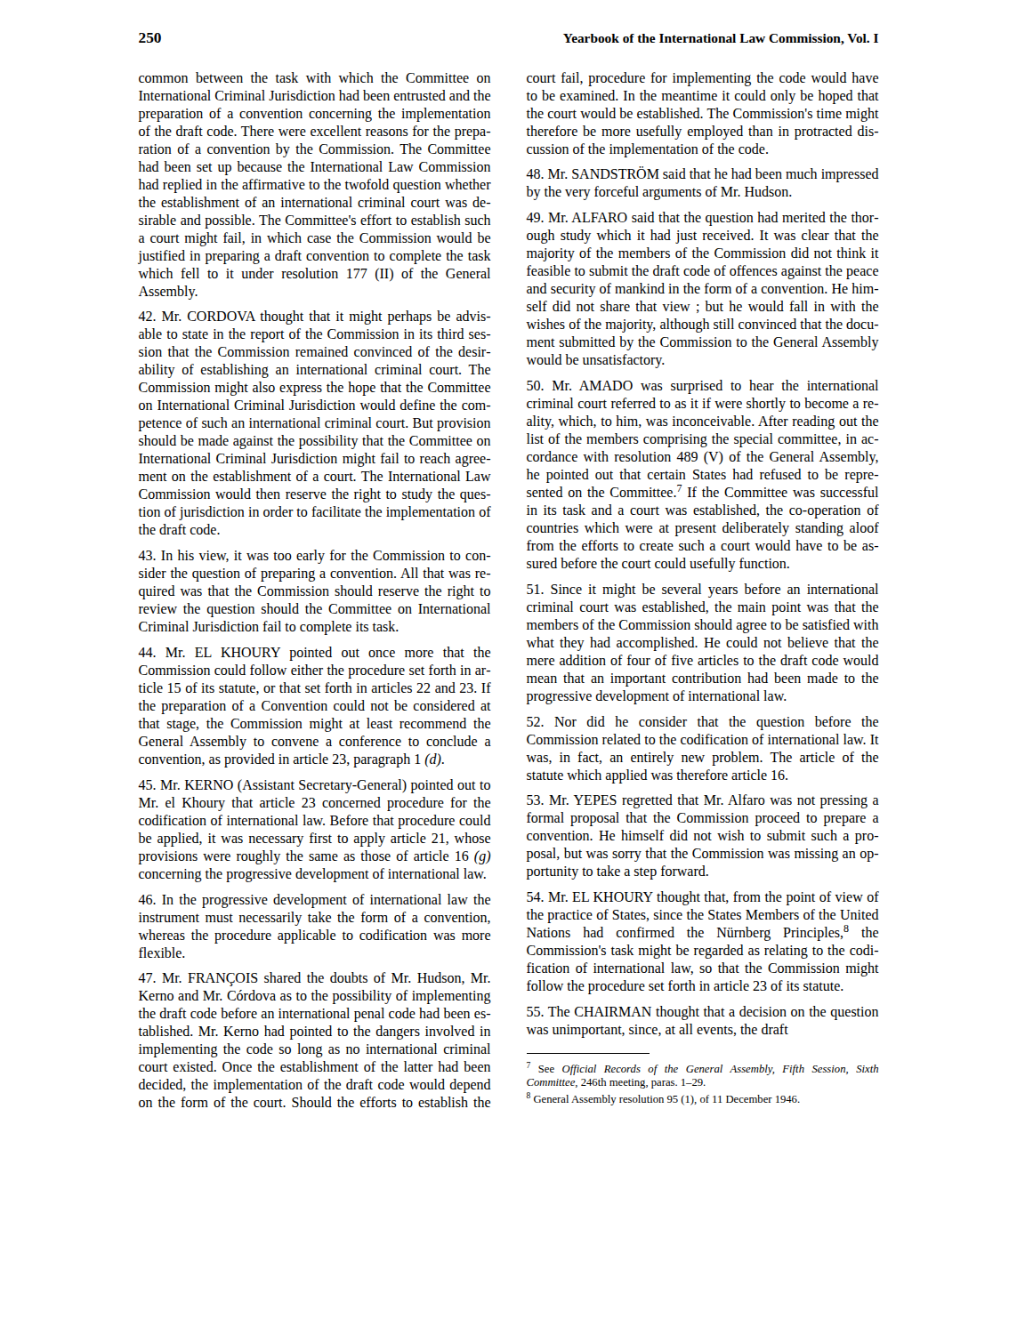250 Yearbook of the International Law Commission, Vol. I
common between the task with which the Committee on International Criminal Jurisdiction had been entrusted and the preparation of a convention concerning the implementation of the draft code. There were excellent reasons for the preparation of a convention by the Commission. The Committee had been set up because the International Law Commission had replied in the affirmative to the twofold question whether the establishment of an international criminal court was desirable and possible. The Committee's effort to establish such a court might fail, in which case the Commission would be justified in preparing a draft convention to complete the task which fell to it under resolution 177 (II) of the General Assembly.
42. Mr. CORDOVA thought that it might perhaps be advisable to state in the report of the Commission in its third session that the Commission remained convinced of the desirability of establishing an international criminal court. The Commission might also express the hope that the Committee on International Criminal Jurisdiction would define the competence of such an international criminal court. But provision should be made against the possibility that the Committee on International Criminal Jurisdiction might fail to reach agreement on the establishment of a court. The International Law Commission would then reserve the right to study the question of jurisdiction in order to facilitate the implementation of the draft code.
43. In his view, it was too early for the Commission to consider the question of preparing a convention. All that was required was that the Commission should reserve the right to review the question should the Committee on International Criminal Jurisdiction fail to complete its task.
44. Mr. EL KHOURY pointed out once more that the Commission could follow either the procedure set forth in article 15 of its statute, or that set forth in articles 22 and 23. If the preparation of a Convention could not be considered at that stage, the Commission might at least recommend the General Assembly to convene a conference to conclude a convention, as provided in article 23, paragraph 1 (d).
45. Mr. KERNO (Assistant Secretary-General) pointed out to Mr. el Khoury that article 23 concerned procedure for the codification of international law. Before that procedure could be applied, it was necessary first to apply article 21, whose provisions were roughly the same as those of article 16 (g) concerning the progressive development of international law.
46. In the progressive development of international law the instrument must necessarily take the form of a convention, whereas the procedure applicable to codification was more flexible.
47. Mr. FRANÇOIS shared the doubts of Mr. Hudson, Mr. Kerno and Mr. Córdova as to the possibility of implementing the draft code before an international penal code had been established. Mr. Kerno had pointed to the dangers involved in implementing the code so long as no international criminal court existed. Once the establishment of the latter had been decided, the implementation of the draft code would depend on the form of the court. Should the efforts to establish the court fail, procedure for implementing the code would have to be examined. In the meantime it could only be hoped that the court would be established. The Commission's time might therefore be more usefully employed than in protracted discussion of the implementation of the code.
48. Mr. SANDSTRÖM said that he had been much impressed by the very forceful arguments of Mr. Hudson.
49. Mr. ALFARO said that the question had merited the thorough study which it had just received. It was clear that the majority of the members of the Commission did not think it feasible to submit the draft code of offences against the peace and security of mankind in the form of a convention. He himself did not share that view ; but he would fall in with the wishes of the majority, although still convinced that the document submitted by the Commission to the General Assembly would be unsatisfactory.
50. Mr. AMADO was surprised to hear the international criminal court referred to as it if were shortly to become a reality, which, to him, was inconceivable. After reading out the list of the members comprising the special committee, in accordance with resolution 489 (V) of the General Assembly, he pointed out that certain States had refused to be represented on the Committee.7 If the Committee was successful in its task and a court was established, the co-operation of countries which were at present deliberately standing aloof from the efforts to create such a court would have to be assured before the court could usefully function.
51. Since it might be several years before an international criminal court was established, the main point was that the members of the Commission should agree to be satisfied with what they had accomplished. He could not believe that the mere addition of four of five articles to the draft code would mean that an important contribution had been made to the progressive development of international law.
52. Nor did he consider that the question before the Commission related to the codification of international law. It was, in fact, an entirely new problem. The article of the statute which applied was therefore article 16.
53. Mr. YEPES regretted that Mr. Alfaro was not pressing a formal proposal that the Commission proceed to prepare a convention. He himself did not wish to submit such a proposal, but was sorry that the Commission was missing an opportunity to take a step forward.
54. Mr. EL KHOURY thought that, from the point of view of the practice of States, since the States Members of the United Nations had confirmed the Nürnberg Principles,8 the Commission's task might be regarded as relating to the codification of international law, so that the Commission might follow the procedure set forth in article 23 of its statute.
55. The CHAIRMAN thought that a decision on the question was unimportant, since, at all events, the draft
7 See Official Records of the General Assembly, Fifth Session, Sixth Committee, 246th meeting, paras. 1–29.
8 General Assembly resolution 95 (1), of 11 December 1946.